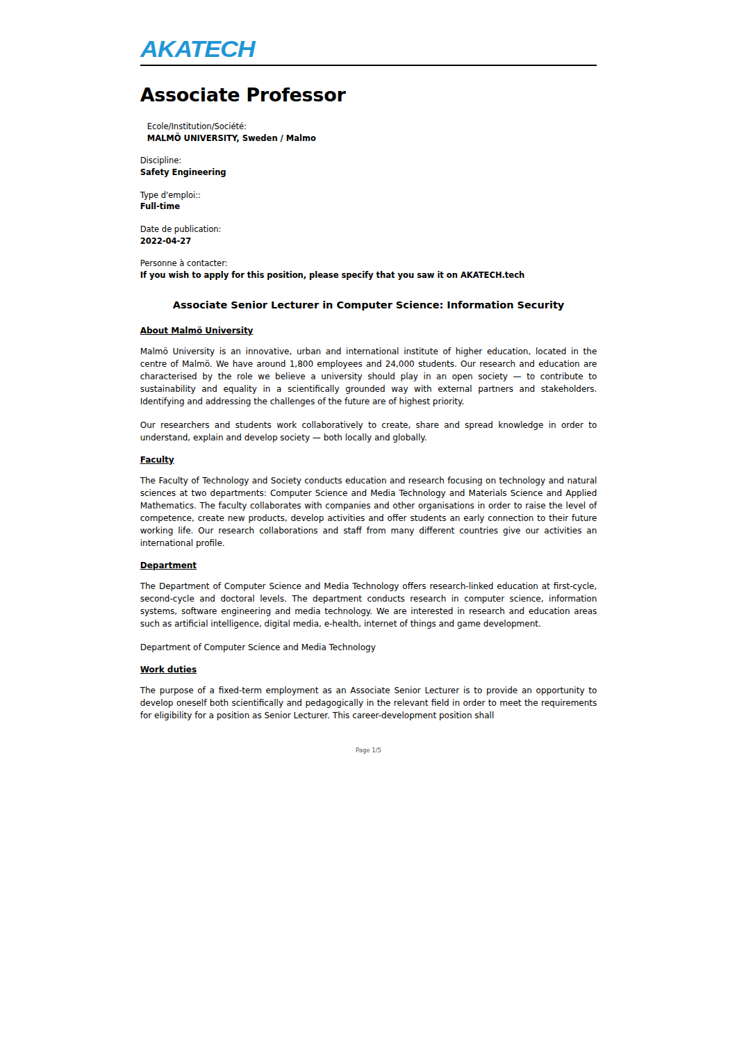AKATECH
Associate Professor
Ecole/Institution/Société: MALMÖ UNIVERSITY, Sweden / Malmo
Discipline: Safety Engineering
Type d'emploi:: Full-time
Date de publication: 2022-04-27
Personne à contacter: If you wish to apply for this position, please specify that you saw it on AKATECH.tech
Associate Senior Lecturer in Computer Science: Information Security
About Malmö University
Malmö University is an innovative, urban and international institute of higher education, located in the centre of Malmö. We have around 1,800 employees and 24,000 students. Our research and education are characterised by the role we believe a university should play in an open society — to contribute to sustainability and equality in a scientifically grounded way with external partners and stakeholders. Identifying and addressing the challenges of the future are of highest priority.
Our researchers and students work collaboratively to create, share and spread knowledge in order to understand, explain and develop society — both locally and globally.
Faculty
The Faculty of Technology and Society conducts education and research focusing on technology and natural sciences at two departments: Computer Science and Media Technology and Materials Science and Applied Mathematics. The faculty collaborates with companies and other organisations in order to raise the level of competence, create new products, develop activities and offer students an early connection to their future working life. Our research collaborations and staff from many different countries give our activities an international profile.
Department
The Department of Computer Science and Media Technology offers research-linked education at first-cycle, second-cycle and doctoral levels. The department conducts research in computer science, information systems, software engineering and media technology. We are interested in research and education areas such as artificial intelligence, digital media, e-health, internet of things and game development.
Department of Computer Science and Media Technology
Work duties
The purpose of a fixed-term employment as an Associate Senior Lecturer is to provide an opportunity to develop oneself both scientifically and pedagogically in the relevant field in order to meet the requirements for eligibility for a position as Senior Lecturer. This career-development position shall
Page 1/5